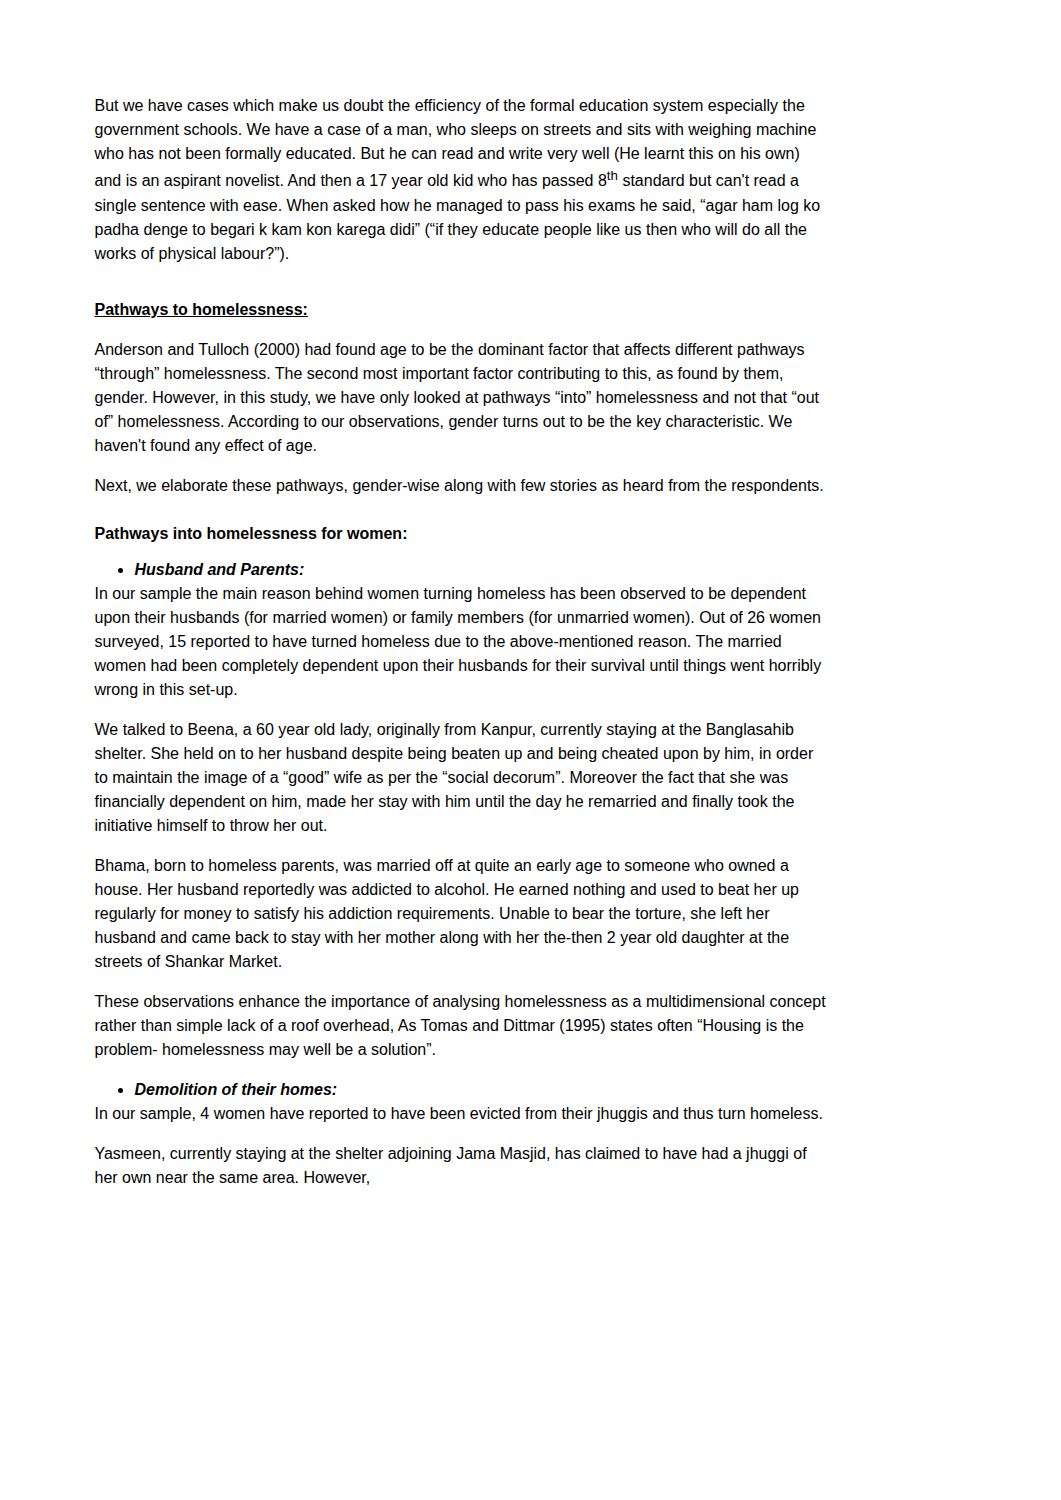But we have cases which make us doubt the efficiency of the formal education system especially the government schools. We have a case of a man, who sleeps on streets and sits with weighing machine who has not been formally educated. But he can read and write very well (He learnt this on his own) and is an aspirant novelist. And then a 17 year old kid who has passed 8th standard but can't read a single sentence with ease. When asked how he managed to pass his exams he said, “agar ham log ko padha denge to begari k kam kon karega didi” (“if they educate people like us then who will do all the works of physical labour?”).
Pathways to homelessness:
Anderson and Tulloch (2000) had found age to be the dominant factor that affects different pathways “through” homelessness. The second most important factor contributing to this, as found by them, gender. However, in this study, we have only looked at pathways “into” homelessness and not that “out of” homelessness. According to our observations, gender turns out to be the key characteristic. We haven't found any effect of age.
Next, we elaborate these pathways, gender-wise along with few stories as heard from the respondents.
Pathways into homelessness for women:
Husband and Parents:
In our sample the main reason behind women turning homeless has been observed to be dependent upon their husbands (for married women) or family members (for unmarried women). Out of 26 women surveyed, 15 reported to have turned homeless due to the above-mentioned reason. The married women had been completely dependent upon their husbands for their survival until things went horribly wrong in this set-up.
We talked to Beena, a 60 year old lady, originally from Kanpur, currently staying at the Banglasahib shelter. She held on to her husband despite being beaten up and being cheated upon by him, in order to maintain the image of a “good” wife as per the “social decorum”. Moreover the fact that she was financially dependent on him, made her stay with him until the day he remarried and finally took the initiative himself to throw her out.
Bhama, born to homeless parents, was married off at quite an early age to someone who owned a house. Her husband reportedly was addicted to alcohol. He earned nothing and used to beat her up regularly for money to satisfy his addiction requirements. Unable to bear the torture, she left her husband and came back to stay with her mother along with her the-then 2 year old daughter at the streets of Shankar Market.
These observations enhance the importance of analysing homelessness as a multidimensional concept rather than simple lack of a roof overhead, As Tomas and Dittmar (1995) states often “Housing is the problem- homelessness may well be a solution”.
Demolition of their homes:
In our sample, 4 women have reported to have been evicted from their jhuggis and thus turn homeless.
Yasmeen, currently staying at the shelter adjoining Jama Masjid, has claimed to have had a jhuggi of her own near the same area. However,